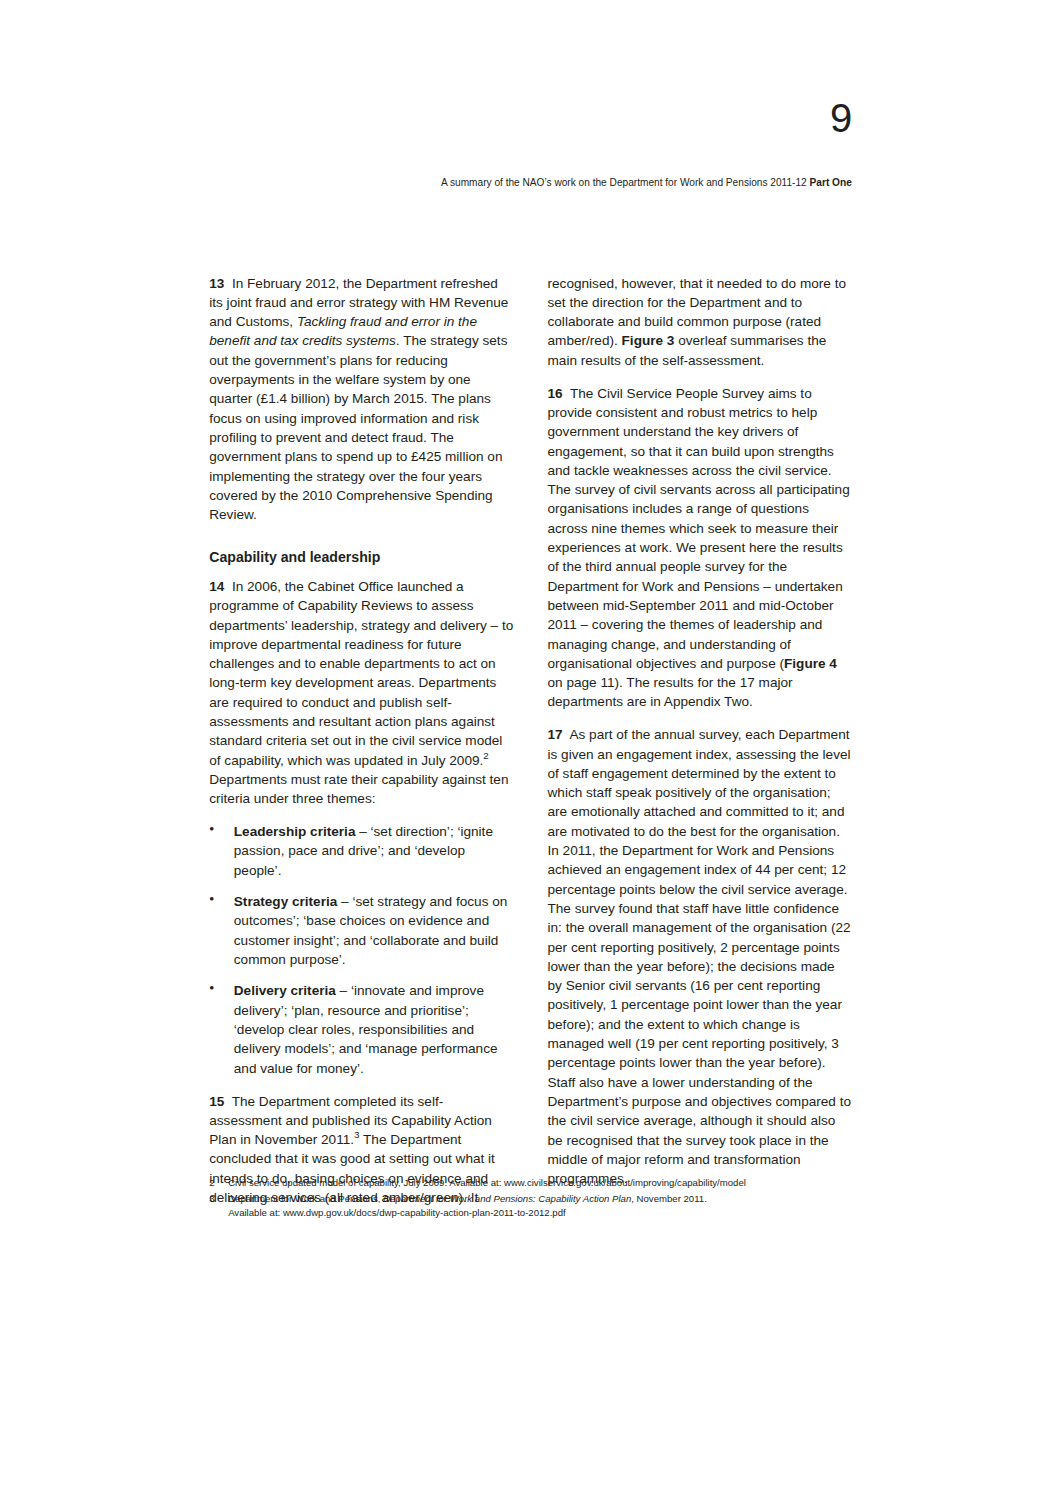9
A summary of the NAO’s work on the Department for Work and Pensions 2011-12 Part One
13 In February 2012, the Department refreshed its joint fraud and error strategy with HM Revenue and Customs, Tackling fraud and error in the benefit and tax credits systems. The strategy sets out the government’s plans for reducing overpayments in the welfare system by one quarter (£1.4 billion) by March 2015. The plans focus on using improved information and risk profiling to prevent and detect fraud. The government plans to spend up to £425 million on implementing the strategy over the four years covered by the 2010 Comprehensive Spending Review.
Capability and leadership
14 In 2006, the Cabinet Office launched a programme of Capability Reviews to assess departments’ leadership, strategy and delivery – to improve departmental readiness for future challenges and to enable departments to act on long-term key development areas. Departments are required to conduct and publish self-assessments and resultant action plans against standard criteria set out in the civil service model of capability, which was updated in July 2009.2 Departments must rate their capability against ten criteria under three themes:
Leadership criteria – ‘set direction’; ‘ignite passion, pace and drive’; and ‘develop people’.
Strategy criteria – ‘set strategy and focus on outcomes’; ‘base choices on evidence and customer insight’; and ‘collaborate and build common purpose’.
Delivery criteria – ‘innovate and improve delivery’; ‘plan, resource and prioritise’; ‘develop clear roles, responsibilities and delivery models’; and ‘manage performance and value for money’.
15 The Department completed its self-assessment and published its Capability Action Plan in November 2011.3 The Department concluded that it was good at setting out what it intends to do, basing choices on evidence and delivering services (all rated amber/green). It recognised, however, that it needed to do more to set the direction for the Department and to collaborate and build common purpose (rated amber/red). Figure 3 overleaf summarises the main results of the self-assessment.
16 The Civil Service People Survey aims to provide consistent and robust metrics to help government understand the key drivers of engagement, so that it can build upon strengths and tackle weaknesses across the civil service. The survey of civil servants across all participating organisations includes a range of questions across nine themes which seek to measure their experiences at work. We present here the results of the third annual people survey for the Department for Work and Pensions – undertaken between mid-September 2011 and mid-October 2011 – covering the themes of leadership and managing change, and understanding of organisational objectives and purpose (Figure 4 on page 11). The results for the 17 major departments are in Appendix Two.
17 As part of the annual survey, each Department is given an engagement index, assessing the level of staff engagement determined by the extent to which staff speak positively of the organisation; are emotionally attached and committed to it; and are motivated to do the best for the organisation. In 2011, the Department for Work and Pensions achieved an engagement index of 44 per cent; 12 percentage points below the civil service average. The survey found that staff have little confidence in: the overall management of the organisation (22 per cent reporting positively, 2 percentage points lower than the year before); the decisions made by Senior civil servants (16 per cent reporting positively, 1 percentage point lower than the year before); and the extent to which change is managed well (19 per cent reporting positively, 3 percentage points lower than the year before). Staff also have a lower understanding of the Department’s purpose and objectives compared to the civil service average, although it should also be recognised that the survey took place in the middle of major reform and transformation programmes.
2
Civil service updated model of capability, July 2009. Available at: www.civilservice.gov.uk/about/improving/capability/model
3
Department for Work and Pensions, Department for Work and Pensions: Capability Action Plan, November 2011.
Available at: www.dwp.gov.uk/docs/dwp-capability-action-plan-2011-to-2012.pdf